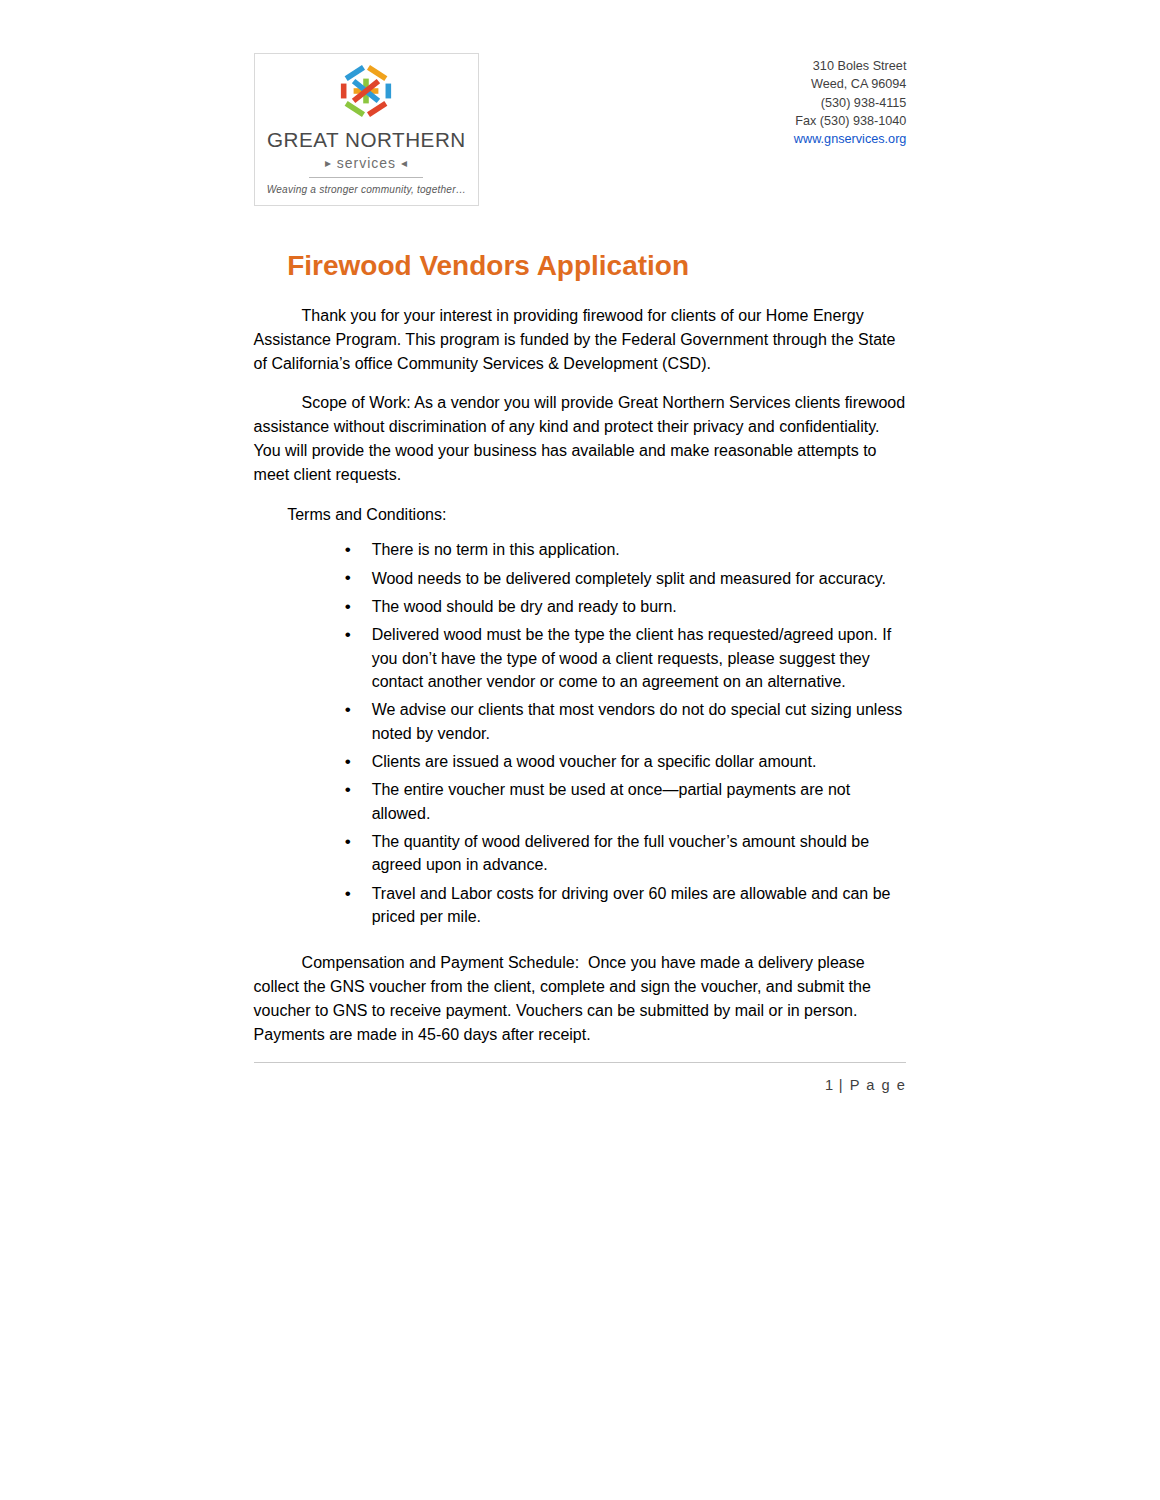GREAT NORTHERN
▸ services ◂
Weaving a stronger community, together…
310 Boles Street
Weed, CA 96094
(530) 938-4115
Fax (530) 938-1040
www.gnservices.org
Firewood Vendors Application
Thank you for your interest in providing firewood for clients of our Home Energy Assistance Program. This program is funded by the Federal Government through the State of California’s office Community Services & Development (CSD).
Scope of Work: As a vendor you will provide Great Northern Services clients firewood assistance without discrimination of any kind and protect their privacy and confidentiality. You will provide the wood your business has available and make reasonable attempts to meet client requests.
Terms and Conditions:
There is no term in this application.
Wood needs to be delivered completely split and measured for accuracy.
The wood should be dry and ready to burn.
Delivered wood must be the type the client has requested/agreed upon. If you don’t have the type of wood a client requests, please suggest they contact another vendor or come to an agreement on an alternative.
We advise our clients that most vendors do not do special cut sizing unless noted by vendor.
Clients are issued a wood voucher for a specific dollar amount.
The entire voucher must be used at once—partial payments are not allowed.
The quantity of wood delivered for the full voucher’s amount should be agreed upon in advance.
Travel and Labor costs for driving over 60 miles are allowable and can be priced per mile.
Compensation and Payment Schedule: Once you have made a delivery please collect the GNS voucher from the client, complete and sign the voucher, and submit the voucher to GNS to receive payment. Vouchers can be submitted by mail or in person. Payments are made in 45-60 days after receipt.
1 | P a g e